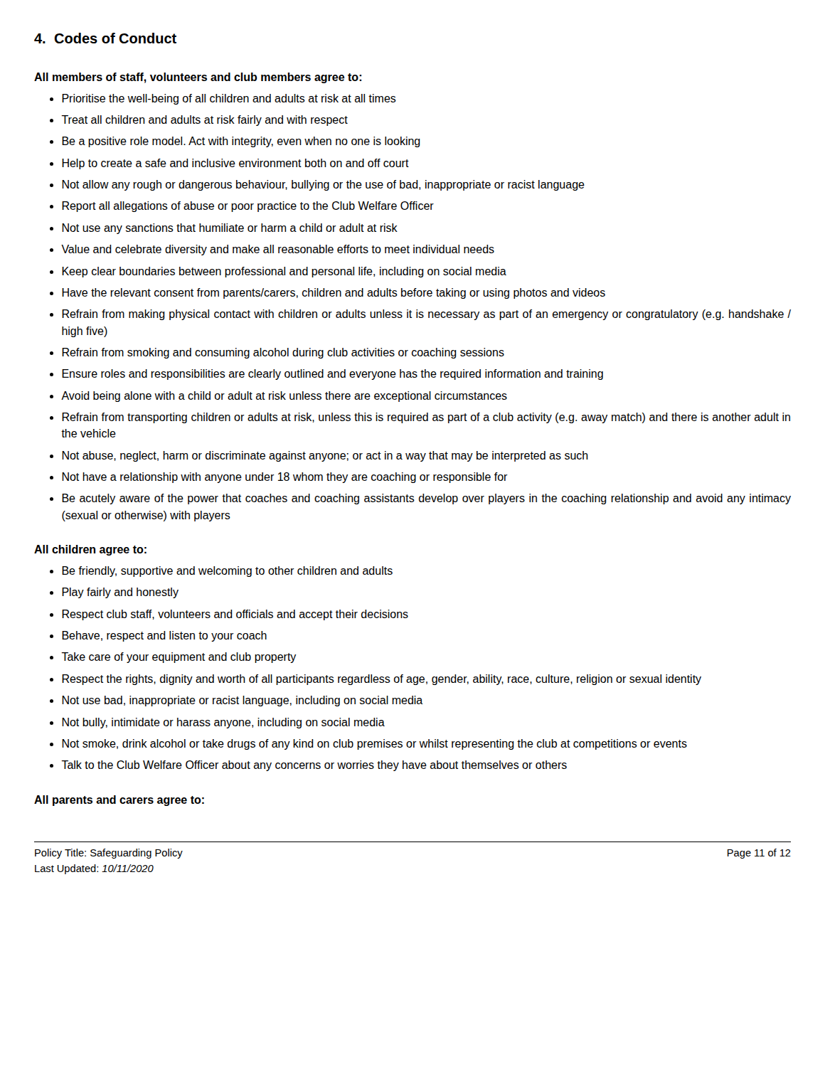4. Codes of Conduct
All members of staff, volunteers and club members agree to:
Prioritise the well-being of all children and adults at risk at all times
Treat all children and adults at risk fairly and with respect
Be a positive role model. Act with integrity, even when no one is looking
Help to create a safe and inclusive environment both on and off court
Not allow any rough or dangerous behaviour, bullying or the use of bad, inappropriate or racist language
Report all allegations of abuse or poor practice to the Club Welfare Officer
Not use any sanctions that humiliate or harm a child or adult at risk
Value and celebrate diversity and make all reasonable efforts to meet individual needs
Keep clear boundaries between professional and personal life, including on social media
Have the relevant consent from parents/carers, children and adults before taking or using photos and videos
Refrain from making physical contact with children or adults unless it is necessary as part of an emergency or congratulatory (e.g. handshake / high five)
Refrain from smoking and consuming alcohol during club activities or coaching sessions
Ensure roles and responsibilities are clearly outlined and everyone has the required information and training
Avoid being alone with a child or adult at risk unless there are exceptional circumstances
Refrain from transporting children or adults at risk, unless this is required as part of a club activity (e.g. away match) and there is another adult in the vehicle
Not abuse, neglect, harm or discriminate against anyone; or act in a way that may be interpreted as such
Not have a relationship with anyone under 18 whom they are coaching or responsible for
Be acutely aware of the power that coaches and coaching assistants develop over players in the coaching relationship and avoid any intimacy (sexual or otherwise) with players
All children agree to:
Be friendly, supportive and welcoming to other children and adults
Play fairly and honestly
Respect club staff, volunteers and officials and accept their decisions
Behave, respect and listen to your coach
Take care of your equipment and club property
Respect the rights, dignity and worth of all participants regardless of age, gender, ability, race, culture, religion or sexual identity
Not use bad, inappropriate or racist language, including on social media
Not bully, intimidate or harass anyone, including on social media
Not smoke, drink alcohol or take drugs of any kind on club premises or whilst representing the club at competitions or events
Talk to the Club Welfare Officer about any concerns or worries they have about themselves or others
All parents and carers agree to:
Policy Title: Safeguarding Policy
Last Updated: 10/11/2020
Page 11 of 12